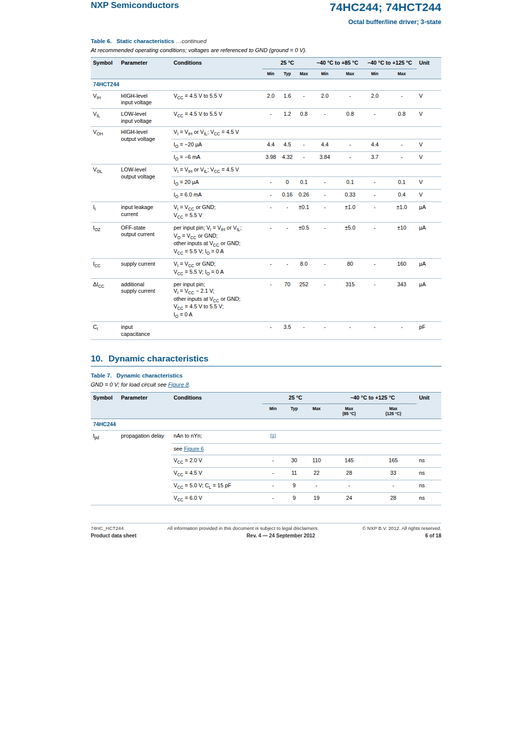NXP Semiconductors
74HC244; 74HCT244
Octal buffer/line driver; 3-state
Table 6. Static characteristics …continued
At recommended operating conditions; voltages are referenced to GND (ground = 0 V).
| Symbol | Parameter | Conditions | 25 °C | −40 °C to +85 °C | −40 °C to +125 °C | Unit |
| --- | --- | --- | --- | --- | --- | --- |
| Min | Typ | Max | Min | Max | Min | Max |
| 74HCT244 |
| V IH | HIGH-level input voltage | V CC = 4.5 V to 5.5 V | 2.0 | 1.6 | - | 2.0 | - | 2.0 | - | V |
| V IL | LOW-level input voltage | V CC = 4.5 V to 5.5 V | - | 1.2 | 0.8 | - | 0.8 | - | 0.8 | V |
| V OH | HIGH-level output voltage | V I = V IH or V IL ; V CC = 4.5 V | | | | | | | | |
| I O = −20 µA | 4.4 | 4.5 | - | 4.4 | - | 4.4 | - | V |
| I O = −6 mA | 3.98 | 4.32 | - | 3.84 | - | 3.7 | - | V |
| V OL | LOW-level output voltage | V I = V IH or V IL ; V CC = 4.5 V | | | | | | | | |
| I O = 20 µA | - | 0 | 0.1 | - | 0.1 | - | 0.1 | V |
| I O = 6.0 mA | - | 0.16 | 0.26 | - | 0.33 | - | 0.4 | V |
| I I | input leakage current | V I = V CC or GND; V CC = 5.5 V | - | - | ±0.1 | - | ±1.0 | - | ±1.0 | µA |
| I OZ | OFF-state output current | per input pin; V I = V IH or V IL ; V O = V CC or GND; other inputs at V CC or GND; V CC = 5.5 V; I O = 0 A | - | - | ±0.5 | - | ±5.0 | - | ±10 | µA |
| I CC | supply current | V I = V CC or GND; V CC = 5.5 V; I O = 0 A | - | - | 8.0 | - | 80 | - | 160 | µA |
| ΔI CC | additional supply current | per input pin; V I = V CC − 2.1 V; other inputs at V CC or GND; V CC = 4.5 V to 5.5 V; I O = 0 A | - | 70 | 252 | - | 315 | - | 343 | µA |
| C I | input capacitance | | - | 3.5 | - | - | - | - | - | pF |
10. Dynamic characteristics
Table 7. Dynamic characteristics
GND = 0 V; for load circuit see Figure 8.
| Symbol | Parameter | Conditions | 25 °C | −40 °C to +125 °C | Unit |
| --- | --- | --- | --- | --- | --- |
| Min | Typ | Max | Max (85 °C) | Max (125 °C) |
| 74HC244 |
| t pd | propagation delay | nAn to nYn; | [1] | | | | | |
| see Figure 6 | | | | | | |
| V CC = 2.0 V | - | 30 | 110 | 145 | 165 | ns |
| V CC = 4.5 V | - | 11 | 22 | 28 | 33 | ns |
| V CC = 5.0 V; C L = 15 pF | - | 9 | - | - | - | ns |
| V CC = 6.0 V | - | 9 | 19 | 24 | 28 | ns |
74HC_HCT244
All information provided in this document is subject to legal disclaimers.
© NXP B.V. 2012. All rights reserved.
Product data sheet
Rev. 4 — 24 September 2012
6 of 18